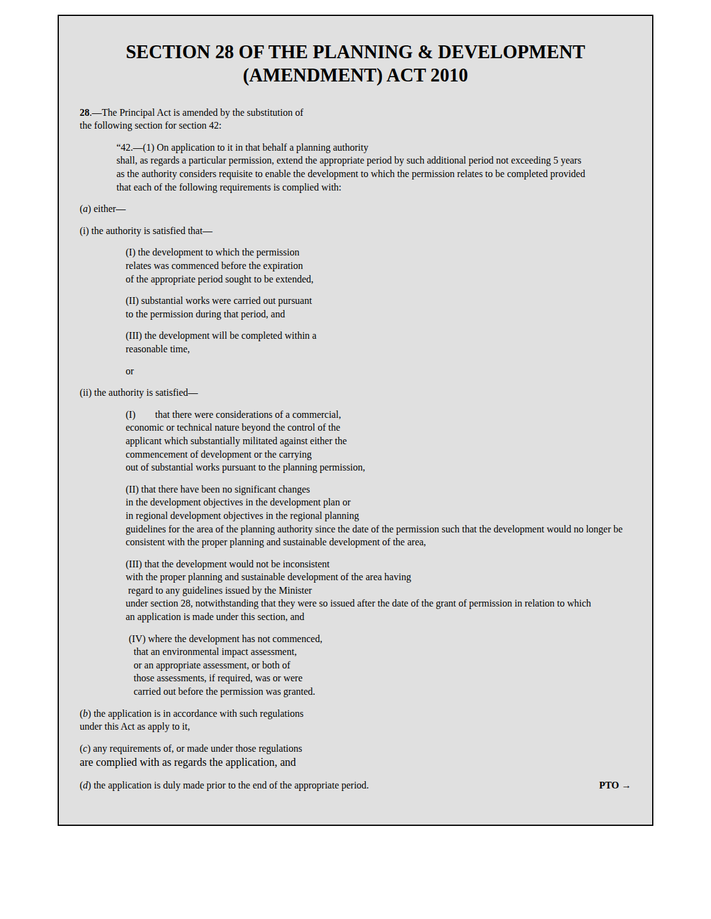SECTION 28 OF THE PLANNING & DEVELOPMENT
(AMENDMENT) ACT 2010
28.—The Principal Act is amended by the substitution of
the following section for section 42:
“42.—(1) On application to it in that behalf a planning authority
shall, as regards a particular permission, extend the appropriate period by such additional period not exceeding 5 years
as the authority considers requisite to enable the development to which the permission relates to be completed provided
that each of the following requirements is complied with:
(a) either—
(i) the authority is satisfied that—
(I) the development to which the permission
relates was commenced before the expiration
of the appropriate period sought to be extended,
(II) substantial works were carried out pursuant
to the permission during that period, and
(III) the development will be completed within a
reasonable time,
or
(ii) the authority is satisfied—
(I) that there were considerations of a commercial,
economic or technical nature beyond the control of the
applicant which substantially militated against either the
commencement of development or the carrying
out of substantial works pursuant to the planning permission,
(II) that there have been no significant changes
in the development objectives in the development plan or
in regional development objectives in the regional planning
guidelines for the area of the planning authority since the date of the permission such that the development would no longer be
consistent with the proper planning and sustainable development of the area,
(III) that the development would not be inconsistent
with the proper planning and sustainable development of the area having
regard to any guidelines issued by the Minister
under section 28, notwithstanding that they were so issued after the date of the grant of permission in relation to which
an application is made under this section, and
(IV) where the development has not commenced,
that an environmental impact assessment,
or an appropriate assessment, or both of
those assessments, if required, was or were
carried out before the permission was granted.
(b) the application is in accordance with such regulations
under this Act as apply to it,
(c) any requirements of, or made under those regulations
are complied with as regards the application, and
(d) the application is duly made prior to the end of the appropriate period.PTO →